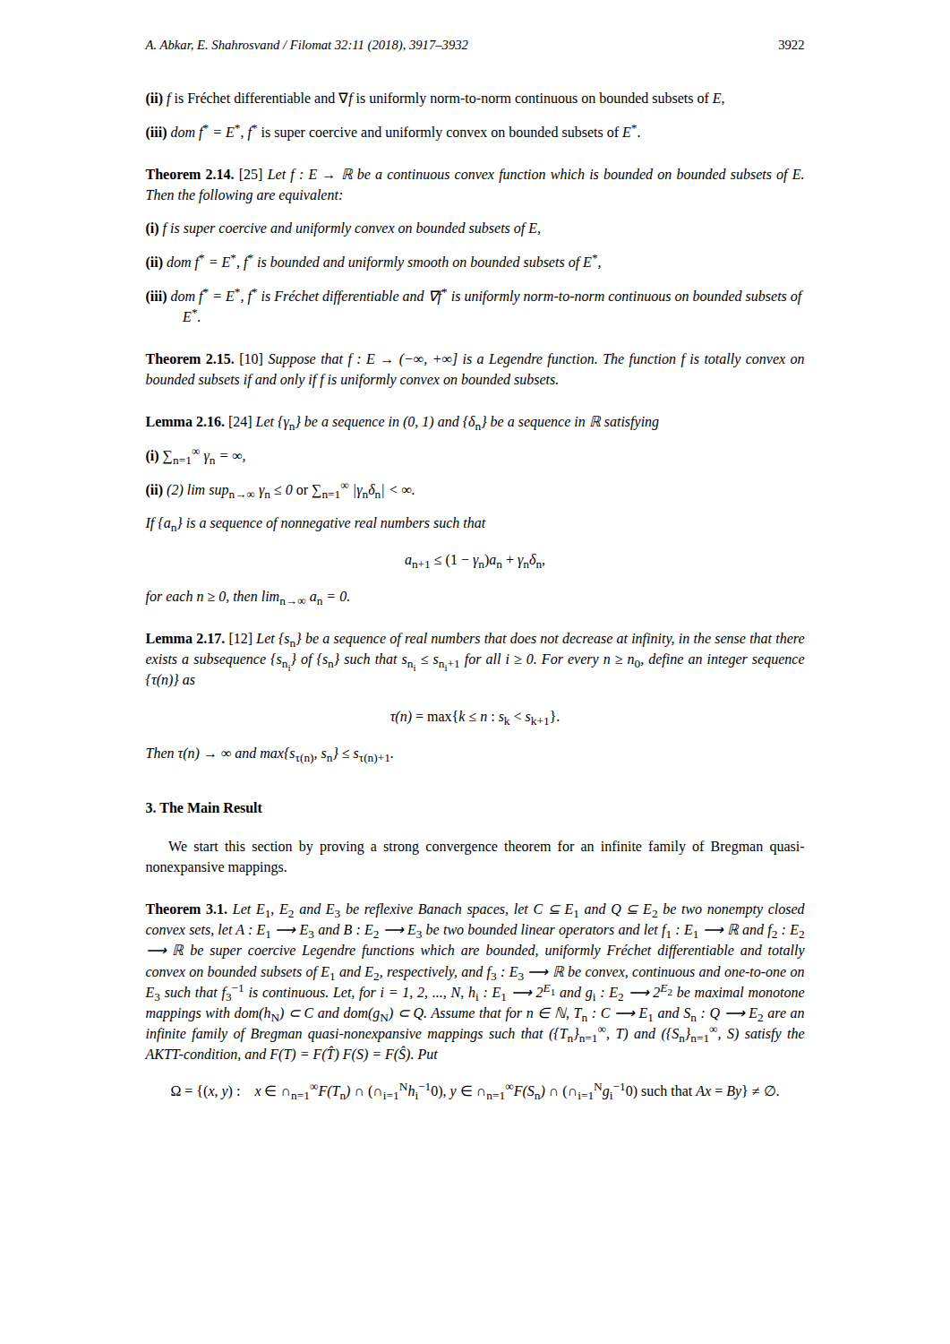A. Abkar, E. Shahrosvand / Filomat 32:11 (2018), 3917–3932 3922
(ii) f is Fréchet differentiable and ∇f is uniformly norm-to-norm continuous on bounded subsets of E,
(iii) dom f* = E*, f* is super coercive and uniformly convex on bounded subsets of E*.
Theorem 2.14. [25] Let f : E → ℝ be a continuous convex function which is bounded on bounded subsets of E. Then the following are equivalent:
(i) f is super coercive and uniformly convex on bounded subsets of E,
(ii) dom f* = E*, f* is bounded and uniformly smooth on bounded subsets of E*,
(iii) dom f* = E*, f* is Fréchet differentiable and ∇f* is uniformly norm-to-norm continuous on bounded subsets of E*.
Theorem 2.15. [10] Suppose that f : E → (−∞, +∞] is a Legendre function. The function f is totally convex on bounded subsets if and only if f is uniformly convex on bounded subsets.
Lemma 2.16. [24] Let {γn} be a sequence in (0, 1) and {δn} be a sequence in ℝ satisfying
(i) ∑n=1∞ γn = ∞,
(ii) (2) lim supn→∞ γn ≤ 0 or ∑n=1∞ |γnδn| < ∞.
If {an} is a sequence of nonnegative real numbers such that
an+1 ≤ (1 − γn)an + γnδn,
for each n ≥ 0, then limn→∞ an = 0.
Lemma 2.17. [12] Let {sn} be a sequence of real numbers that does not decrease at infinity, in the sense that there exists a subsequence {sni} of {sn} such that sni ≤ sni+1 for all i ≥ 0. For every n ≥ n0, define an integer sequence {τ(n)} as
τ(n) = max{k ≤ n : sk < sk+1}.
Then τ(n) → ∞ and max{sτ(n), sn} ≤ sτ(n)+1.
3. The Main Result
We start this section by proving a strong convergence theorem for an infinite family of Bregman quasi-nonexpansive mappings.
Theorem 3.1. Let E1, E2 and E3 be reflexive Banach spaces, let C ⊆ E1 and Q ⊆ E2 be two nonempty closed convex sets, let A : E1 ⟶ E3 and B : E2 ⟶ E3 be two bounded linear operators and let f1 : E1 ⟶ ℝ and f2 : E2 ⟶ ℝ be super coercive Legendre functions which are bounded, uniformly Fréchet differentiable and totally convex on bounded subsets of E1 and E2, respectively, and f3 : E3 ⟶ ℝ be convex, continuous and one-to-one on E3 such that f3−1 is continuous. Let, for i = 1, 2, ..., N, hi : E1 ⟶ 2E1 and gi : E2 ⟶ 2E2 be maximal monotone mappings with dom(hN) ⊂ C and dom(gN) ⊂ Q. Assume that for n ∈ ℕ, Tn : C ⟶ E1 and Sn : Q ⟶ E2 are an infinite family of Bregman quasi-nonexpansive mappings such that ({Tn}n=1∞, T) and ({Sn}n=1∞, S) satisfy the AKTT-condition, and F(T) = F(T̂) F(S) = F(Ŝ). Put
Ω = {(x, y) : x ∈ ∩n=1∞F(Tn) ∩ (∩i=1Nhi−10), y ∈ ∩n=1∞F(Sn) ∩ (∩i=1Ngi−10) such that Ax = By} ≠ ∅.